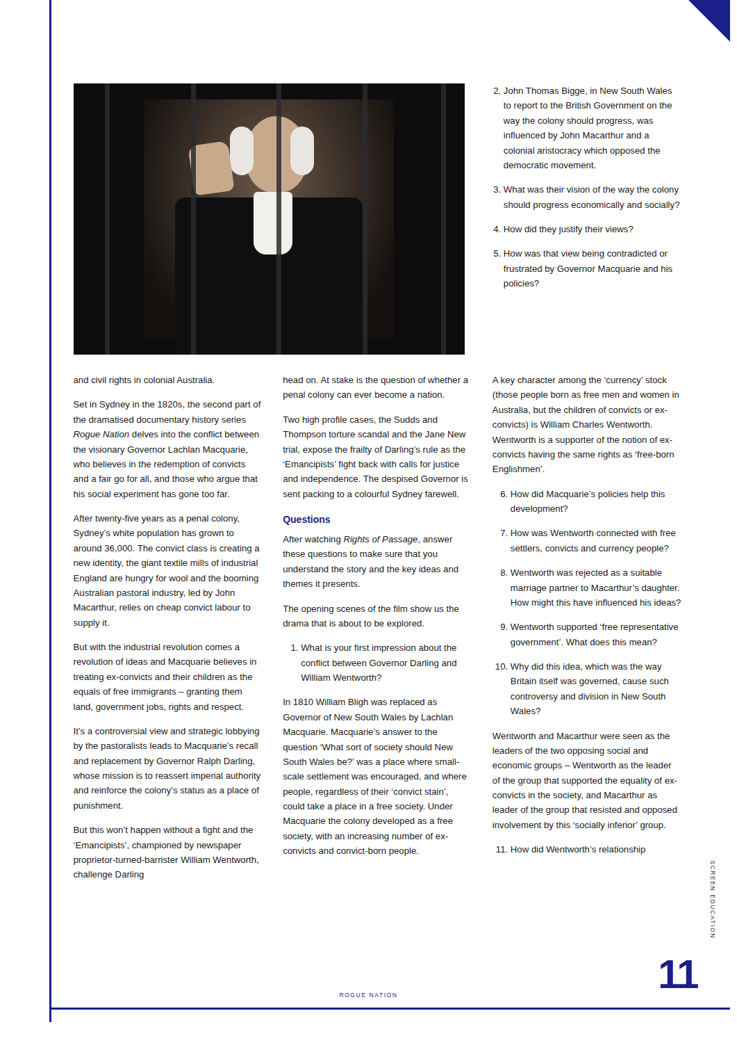John Thomas Bigge, in New South Wales to report to the British Government on the way the colony should progress, was influenced by John Macarthur and a colonial aristocracy which opposed the democratic movement.
What was their vision of the way the colony should progress economically and socially?
How did they justify their views?
How was that view being contradicted or frustrated by Governor Macquarie and his policies?
and civil rights in colonial Australia.
Set in Sydney in the 1820s, the second part of the dramatised documentary history series Rogue Nation delves into the conflict between the visionary Governor Lachlan Macquarie, who believes in the redemption of convicts and a fair go for all, and those who argue that his social experiment has gone too far.
After twenty-five years as a penal colony, Sydney’s white population has grown to around 36,000. The convict class is creating a new identity, the giant textile mills of industrial England are hungry for wool and the booming Australian pastoral industry, led by John Macarthur, relies on cheap convict labour to supply it.
But with the industrial revolution comes a revolution of ideas and Macquarie believes in treating ex-convicts and their children as the equals of free immigrants – granting them land, government jobs, rights and respect.
It’s a controversial view and strategic lobbying by the pastoralists leads to Macquarie’s recall and replacement by Governor Ralph Darling, whose mission is to reassert imperial authority and reinforce the colony’s status as a place of punishment.
But this won’t happen without a fight and the ‘Emancipists’, championed by newspaper proprietor-turned-barrister William Wentworth, challenge Darling
head on. At stake is the question of whether a penal colony can ever become a nation.
Two high profile cases, the Sudds and Thompson torture scandal and the Jane New trial, expose the frailty of Darling’s rule as the ‘Emancipists’ fight back with calls for justice and independence. The despised Governor is sent packing to a colourful Sydney farewell.
Questions
After watching Rights of Passage, answer these questions to make sure that you understand the story and the key ideas and themes it presents.
The opening scenes of the film show us the drama that is about to be explored.
What is your first impression about the conflict between Governor Darling and William Wentworth?
In 1810 William Bligh was replaced as Governor of New South Wales by Lachlan Macquarie. Macquarie’s answer to the question ‘What sort of society should New South Wales be?’ was a place where small-scale settlement was encouraged, and where people, regardless of their ‘convict stain’, could take a place in a free society. Under Macquarie the colony developed as a free society, with an increasing number of ex-convicts and convict-born people.
A key character among the ‘currency’ stock (those people born as free men and women in Australia, but the children of convicts or ex-convicts) is William Charles Wentworth. Wentworth is a supporter of the notion of ex-convicts having the same rights as ‘free-born Englishmen’.
How did Macquarie’s policies help this development?
How was Wentworth connected with free settlers, convicts and currency people?
Wentworth was rejected as a suitable marriage partner to Macarthur’s daughter. How might this have influenced his ideas?
Wentworth supported ‘free representative government’. What does this mean?
Why did this idea, which was the way Britain itself was governed, cause such controversy and division in New South Wales?
Wentworth and Macarthur were seen as the leaders of the two opposing social and economic groups – Wentworth as the leader of the group that supported the equality of ex-convicts in the society, and Macarthur as leader of the group that resisted and opposed involvement by this ‘socially inferior’ group.
How did Wentworth’s relationship
SCREEN EDUCATION
11
ROGUE NATION